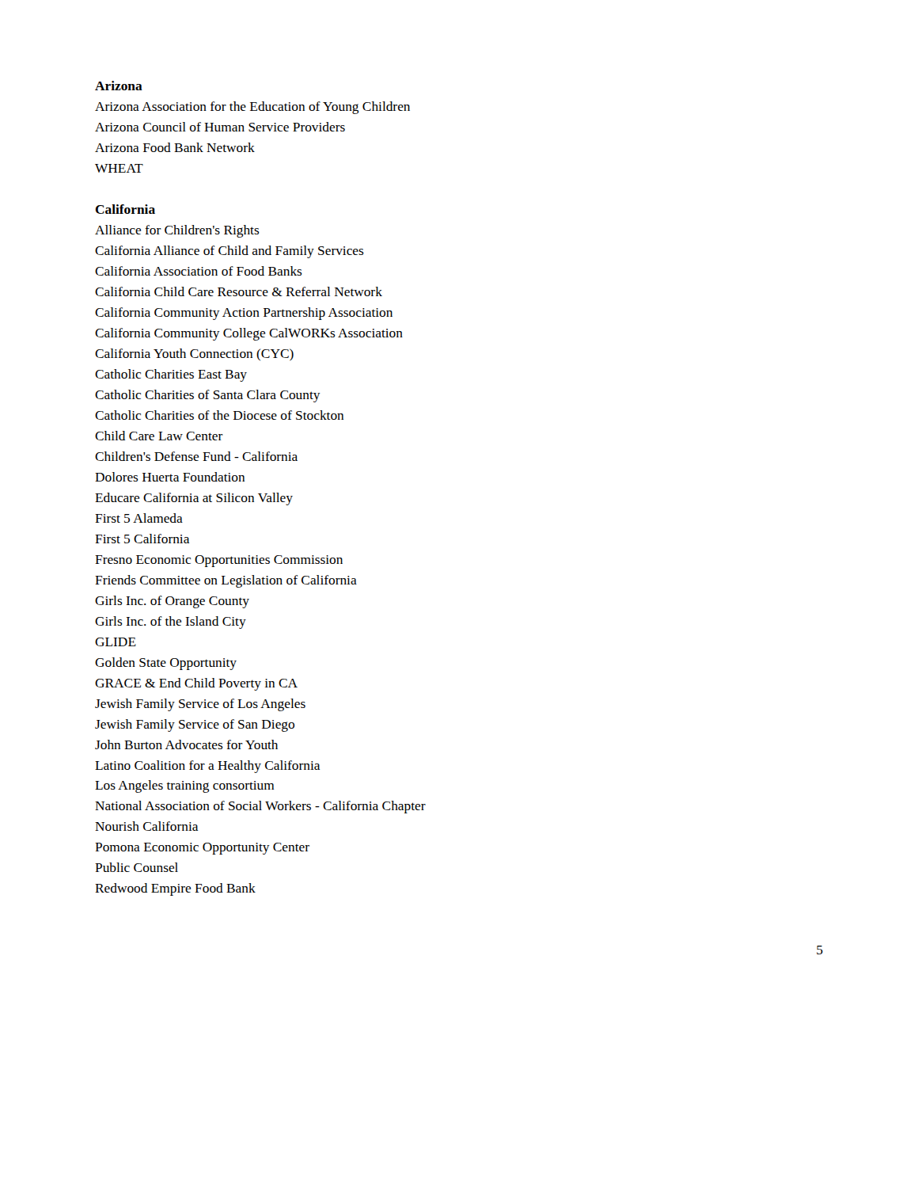Arizona
Arizona Association for the Education of Young Children
Arizona Council of Human Service Providers
Arizona Food Bank Network
WHEAT
California
Alliance for Children's Rights
California Alliance of Child and Family Services
California Association of Food Banks
California Child Care Resource & Referral Network
California Community Action Partnership Association
California Community College CalWORKs Association
California Youth Connection (CYC)
Catholic Charities East Bay
Catholic Charities of Santa Clara County
Catholic Charities of the Diocese of Stockton
Child Care Law Center
Children's Defense Fund - California
Dolores Huerta Foundation
Educare California at Silicon Valley
First 5 Alameda
First 5 California
Fresno Economic Opportunities Commission
Friends Committee on Legislation of California
Girls Inc. of Orange County
Girls Inc. of the Island City
GLIDE
Golden State Opportunity
GRACE & End Child Poverty in CA
Jewish Family Service of Los Angeles
Jewish Family Service of San Diego
John Burton Advocates for Youth
Latino Coalition for a Healthy California
Los Angeles training consortium
National Association of Social Workers - California Chapter
Nourish California
Pomona Economic Opportunity Center
Public Counsel
Redwood Empire Food Bank
5